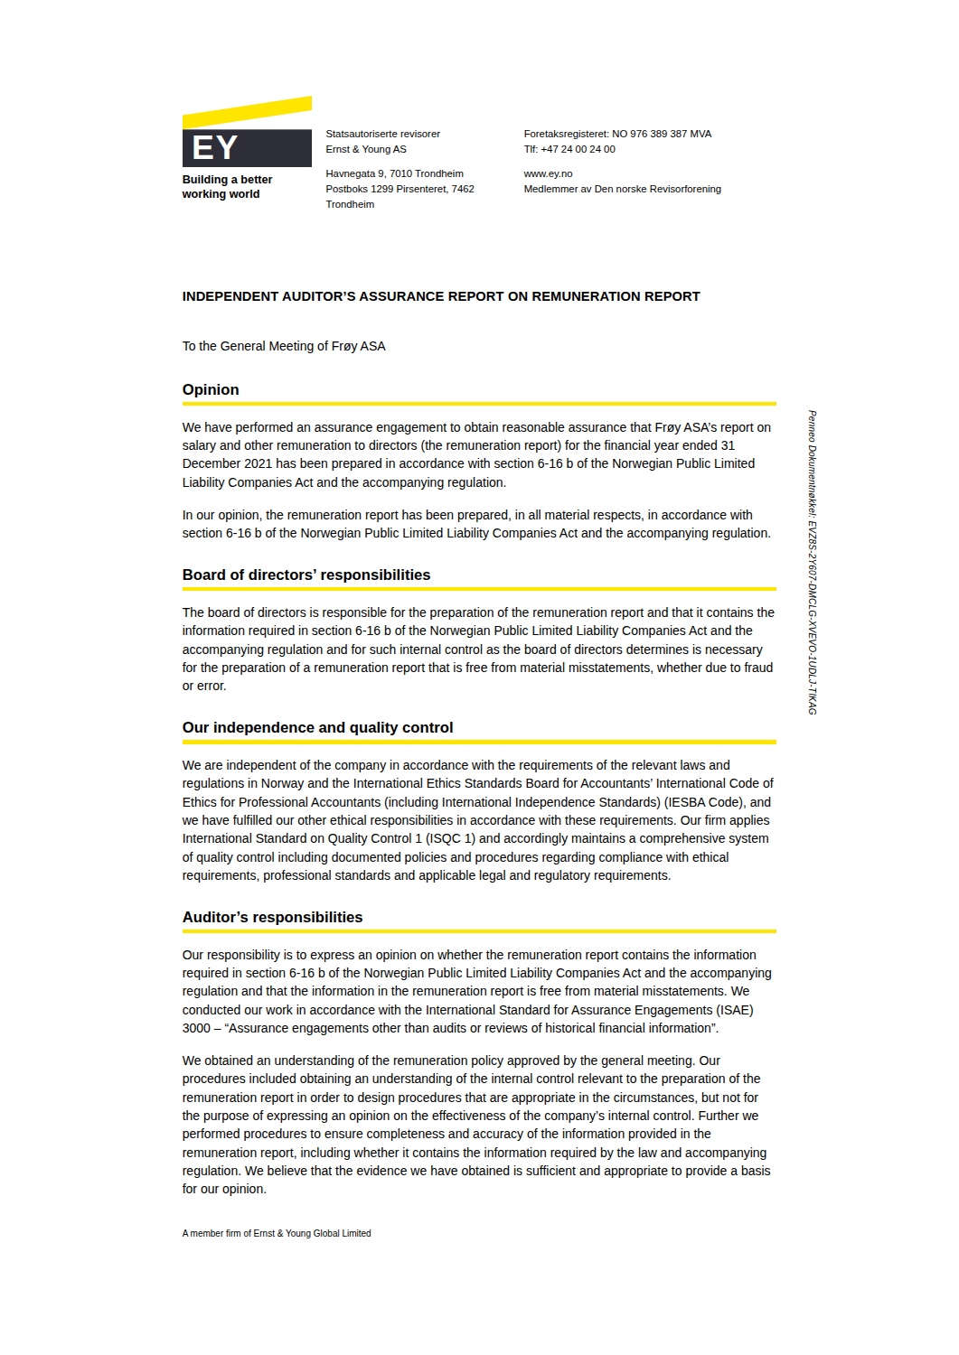EY
Building a better
working world
Statsautoriserte revisorer
Ernst & Young AS
Havnegata 9, 7010 Trondheim
Postboks 1299 Pirsenteret, 7462 Trondheim
Foretaksregisteret: NO 976 389 387 MVA
Tlf: +47 24 00 24 00
www.ey.no
Medlemmer av Den norske Revisorforening
INDEPENDENT AUDITOR’S ASSURANCE REPORT ON REMUNERATION REPORT
To the General Meeting of Frøy ASA
Opinion
We have performed an assurance engagement to obtain reasonable assurance that Frøy ASA’s report on salary and other remuneration to directors (the remuneration report) for the financial year ended 31 December 2021 has been prepared in accordance with section 6-16 b of the Norwegian Public Limited Liability Companies Act and the accompanying regulation.
In our opinion, the remuneration report has been prepared, in all material respects, in accordance with section 6-16 b of the Norwegian Public Limited Liability Companies Act and the accompanying regulation.
Board of directors’ responsibilities
The board of directors is responsible for the preparation of the remuneration report and that it contains the information required in section 6-16 b of the Norwegian Public Limited Liability Companies Act and the accompanying regulation and for such internal control as the board of directors determines is necessary for the preparation of a remuneration report that is free from material misstatements, whether due to fraud or error.
Our independence and quality control
We are independent of the company in accordance with the requirements of the relevant laws and regulations in Norway and the International Ethics Standards Board for Accountants’ International Code of Ethics for Professional Accountants (including International Independence Standards) (IESBA Code), and we have fulfilled our other ethical responsibilities in accordance with these requirements. Our firm applies International Standard on Quality Control 1 (ISQC 1) and accordingly maintains a comprehensive system of quality control including documented policies and procedures regarding compliance with ethical requirements, professional standards and applicable legal and regulatory requirements.
Auditor’s responsibilities
Our responsibility is to express an opinion on whether the remuneration report contains the information required in section 6-16 b of the Norwegian Public Limited Liability Companies Act and the accompanying regulation and that the information in the remuneration report is free from material misstatements. We conducted our work in accordance with the International Standard for Assurance Engagements (ISAE) 3000 – “Assurance engagements other than audits or reviews of historical financial information”.
We obtained an understanding of the remuneration policy approved by the general meeting. Our procedures included obtaining an understanding of the internal control relevant to the preparation of the remuneration report in order to design procedures that are appropriate in the circumstances, but not for the purpose of expressing an opinion on the effectiveness of the company’s internal control. Further we performed procedures to ensure completeness and accuracy of the information provided in the remuneration report, including whether it contains the information required by the law and accompanying regulation. We believe that the evidence we have obtained is sufficient and appropriate to provide a basis for our opinion.
Penneo Dokumentnøkkel: EVZ8S-2Y607-DMCLG-XVEVO-1UDLJ-TIKAG
A member firm of Ernst & Young Global Limited